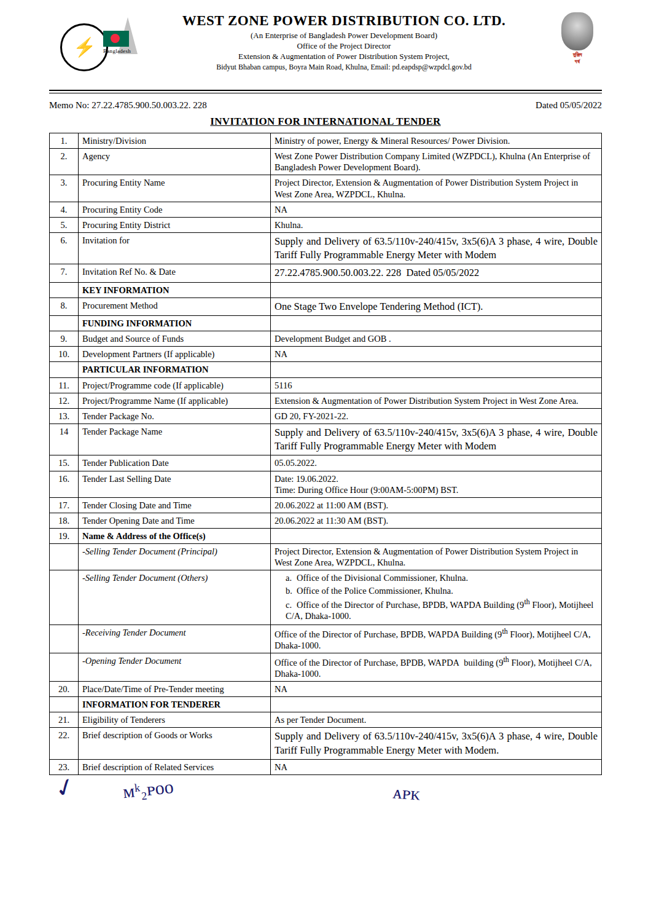⚡
Bangladesh
মুজিব
বর্ষ
WEST ZONE POWER DISTRIBUTION CO. LTD.
(An Enterprise of Bangladesh Power Development Board)
Office of the Project Director
Extension & Augmentation of Power Distribution System Project,
Bidyut Bhaban campus, Boyra Main Road, Khulna, Email: pd.eapdsp@wzpdcl.gov.bd
Memo No: 27.22.4785.900.50.003.22. 228
Dated 05/05/2022
INVITATION FOR INTERNATIONAL TENDER
| 1. | Ministry/Division | Ministry of power, Energy & Mineral Resources/ Power Division. |
| 2. | Agency | West Zone Power Distribution Company Limited (WZPDCL), Khulna (An Enterprise of Bangladesh Power Development Board). |
| 3. | Procuring Entity Name | Project Director, Extension & Augmentation of Power Distribution System Project in West Zone Area, WZPDCL, Khulna. |
| 4. | Procuring Entity Code | NA |
| 5. | Procuring Entity District | Khulna. |
| 6. | Invitation for | Supply and Delivery of 63.5/110v-240/415v, 3x5(6)A 3 phase, 4 wire, Double Tariff Fully Programmable Energy Meter with Modem |
| 7. | Invitation Ref No. & Date | 27.22.4785.900.50.003.22. 228 Dated 05/05/2022 |
| | KEY INFORMATION | |
| 8. | Procurement Method | One Stage Two Envelope Tendering Method (ICT). |
| | FUNDING INFORMATION | |
| 9. | Budget and Source of Funds | Development Budget and GOB . |
| 10. | Development Partners (If applicable) | NA |
| | PARTICULAR INFORMATION | |
| 11. | Project/Programme code (If applicable) | 5116 |
| 12. | Project/Programme Name (If applicable) | Extension & Augmentation of Power Distribution System Project in West Zone Area. |
| 13. | Tender Package No. | GD 20, FY-2021-22. |
| 14 | Tender Package Name | Supply and Delivery of 63.5/110v-240/415v, 3x5(6)A 3 phase, 4 wire, Double Tariff Fully Programmable Energy Meter with Modem |
| 15. | Tender Publication Date | 05.05.2022. |
| 16. | Tender Last Selling Date | Date: 19.06.2022. Time: During Office Hour (9:00AM-5:00PM) BST. |
| 17. | Tender Closing Date and Time | 20.06.2022 at 11:00 AM (BST). |
| 18. | Tender Opening Date and Time | 20.06.2022 at 11:30 AM (BST). |
| 19. | Name & Address of the Office(s) | |
| | -Selling Tender Document (Principal) | Project Director, Extension & Augmentation of Power Distribution System Project in West Zone Area, WZPDCL, Khulna. |
| | -Selling Tender Document (Others) | a. Office of the Divisional Commissioner, Khulna. b. Office of the Police Commissioner, Khulna. c. Office of the Director of Purchase, BPDB, WAPDA Building (9 th Floor), Motijheel C/A, Dhaka-1000. |
| | -Receiving Tender Document | Office of the Director of Purchase, BPDB, WAPDA Building (9 th Floor), Motijheel C/A, Dhaka-1000. |
| | -Opening Tender Document | Office of the Director of Purchase, BPDB, WAPDA building (9 th Floor), Motijheel C/A, Dhaka-1000. |
| 20. | Place/Date/Time of Pre-Tender meeting | NA |
| | INFORMATION FOR TENDERER | |
| 21. | Eligibility of Tenderers | As per Tender Document. |
| 22. | Brief description of Goods or Works | Supply and Delivery of 63.5/110v-240/415v, 3x5(6)A 3 phase, 4 wire, Double Tariff Fully Programmable Energy Meter with Modem. |
| 23. | Brief description of Related Services | NA |
✓ ᴍᵏ₂ᴘᴏᴏ ᴀᴘᴋ